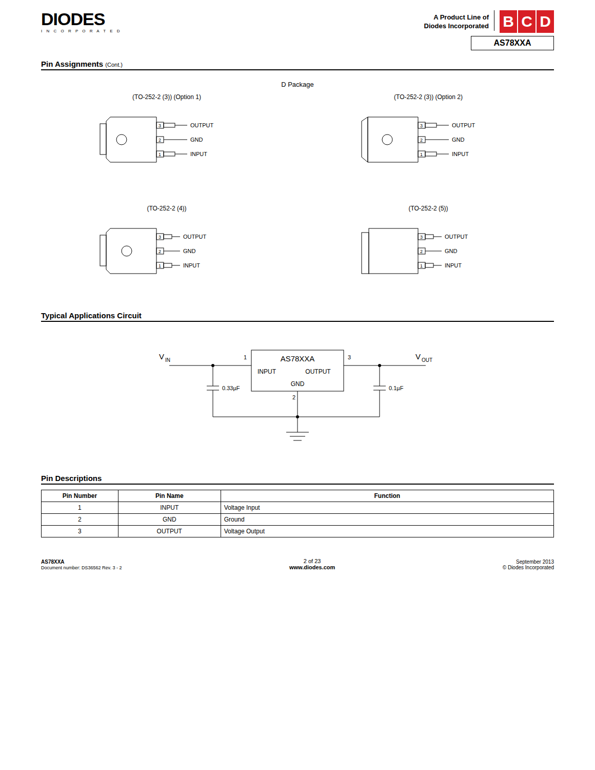DIODES
I N C O R P O R A T E D
A Product Line of
Diodes Incorporated
BCD
AS78XXA
Pin Assignments (Cont.)
D Package
(TO-252-2 (3)) (Option 1)
3 OUTPUT 2 GND 1 INPUT
(TO-252-2 (3)) (Option 2)
3 OUTPUT 2 GND 1 INPUT
(TO-252-2 (4))
3 OUTPUT 2 GND 1 INPUT
(TO-252-2 (5))
3 OUTPUT 2 GND 1 INPUT
Typical Applications Circuit
AS78XXA INPUT OUTPUT GND 1 3 2 V IN V OUT 0.33µF 0.1µF
Pin Descriptions
| Pin Number | Pin Name | Function |
| --- | --- | --- |
| 1 | INPUT | Voltage Input |
| 2 | GND | Ground |
| 3 | OUTPUT | Voltage Output |
AS78XXA
Document number: DS36562 Rev. 3 - 2
2 of 23
www.diodes.com
September 2013
© Diodes Incorporated